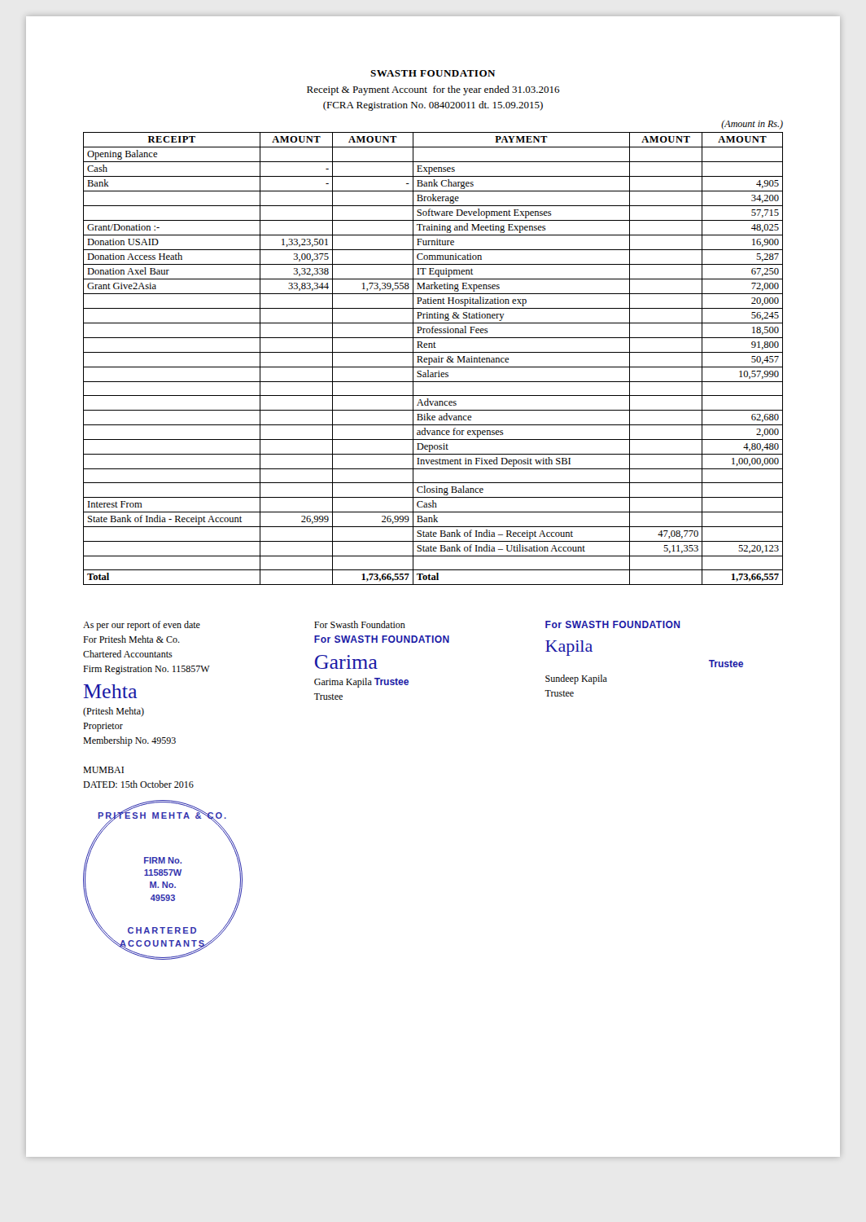SWASTH FOUNDATION
Receipt & Payment Account for the year ended 31.03.2016
(FCRA Registration No. 084020011 dt. 15.09.2015)
(Amount in Rs.)
| RECEIPT | AMOUNT | AMOUNT | PAYMENT | AMOUNT | AMOUNT |
| --- | --- | --- | --- | --- | --- |
| Opening Balance | | | | | |
| Cash | - | | Expenses | | |
| Bank | - | - | Bank Charges | | 4,905 |
| | | | Brokerage | | 34,200 |
| | | | Software Development Expenses | | 57,715 |
| Grant/Donation :- | | | Training and Meeting Expenses | | 48,025 |
| Donation USAID | 1,33,23,501 | | Furniture | | 16,900 |
| Donation Access Heath | 3,00,375 | | Communication | | 5,287 |
| Donation Axel Baur | 3,32,338 | | IT Equipment | | 67,250 |
| Grant Give2Asia | 33,83,344 | 1,73,39,558 | Marketing Expenses | | 72,000 |
| | | | Patient Hospitalization exp | | 20,000 |
| | | | Printing & Stationery | | 56,245 |
| | | | Professional Fees | | 18,500 |
| | | | Rent | | 91,800 |
| | | | Repair & Maintenance | | 50,457 |
| | | | Salaries | | 10,57,990 |
| | | | Advances | | |
| | | | Bike advance | | 62,680 |
| | | | advance for expenses | | 2,000 |
| | | | Deposit | | 4,80,480 |
| | | | Investment in Fixed Deposit with SBI | | 1,00,00,000 |
| | | | Closing Balance | | |
| Interest From | | | Cash | | |
| State Bank of India - Receipt Account | 26,999 | 26,999 | Bank | | |
| | | | State Bank of India – Receipt Account | 47,08,770 | |
| | | | State Bank of India – Utilisation Account | 5,11,353 | 52,20,123 |
| Total | | 1,73,66,557 | Total | | 1,73,66,557 |
As per our report of even date
For Pritesh Mehta & Co.
Chartered Accountants
Firm Registration No. 115857W
Mehta
(Pritesh Mehta)
Proprietor
Membership No. 49593
MUMBAI
DATED: 15th October 2016
PRITESH MEHTA & CO.
FIRM No.
115857W
M. No.
49593
CHARTERED ACCOUNTANTS
For Swasth Foundation
For SWASTH FOUNDATION
Garima
Garima Kapila Trustee
Trustee
For SWASTH FOUNDATION
Kapila
Trustee
Sundeep Kapila
Trustee